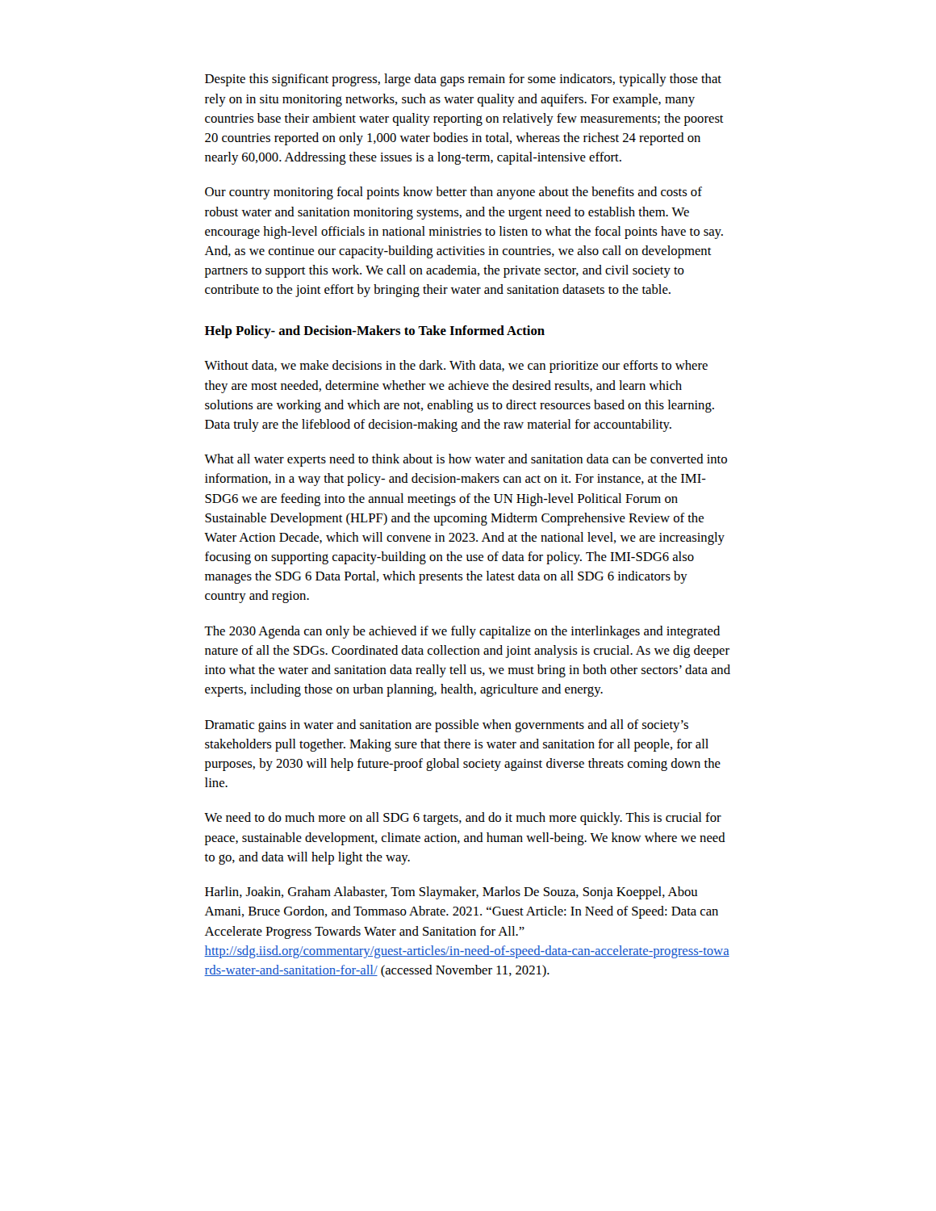Despite this significant progress, large data gaps remain for some indicators, typically those that rely on in situ monitoring networks, such as water quality and aquifers. For example, many countries base their ambient water quality reporting on relatively few measurements; the poorest 20 countries reported on only 1,000 water bodies in total, whereas the richest 24 reported on nearly 60,000. Addressing these issues is a long-term, capital-intensive effort.
Our country monitoring focal points know better than anyone about the benefits and costs of robust water and sanitation monitoring systems, and the urgent need to establish them. We encourage high-level officials in national ministries to listen to what the focal points have to say. And, as we continue our capacity-building activities in countries, we also call on development partners to support this work. We call on academia, the private sector, and civil society to contribute to the joint effort by bringing their water and sanitation datasets to the table.
Help Policy- and Decision-Makers to Take Informed Action
Without data, we make decisions in the dark. With data, we can prioritize our efforts to where they are most needed, determine whether we achieve the desired results, and learn which solutions are working and which are not, enabling us to direct resources based on this learning. Data truly are the lifeblood of decision-making and the raw material for accountability.
What all water experts need to think about is how water and sanitation data can be converted into information, in a way that policy- and decision-makers can act on it. For instance, at the IMI-SDG6 we are feeding into the annual meetings of the UN High-level Political Forum on Sustainable Development (HLPF) and the upcoming Midterm Comprehensive Review of the Water Action Decade, which will convene in 2023. And at the national level, we are increasingly focusing on supporting capacity-building on the use of data for policy. The IMI-SDG6 also manages the SDG 6 Data Portal, which presents the latest data on all SDG 6 indicators by country and region.
The 2030 Agenda can only be achieved if we fully capitalize on the interlinkages and integrated nature of all the SDGs. Coordinated data collection and joint analysis is crucial. As we dig deeper into what the water and sanitation data really tell us, we must bring in both other sectors’ data and experts, including those on urban planning, health, agriculture and energy.
Dramatic gains in water and sanitation are possible when governments and all of society’s stakeholders pull together. Making sure that there is water and sanitation for all people, for all purposes, by 2030 will help future-proof global society against diverse threats coming down the line.
We need to do much more on all SDG 6 targets, and do it much more quickly. This is crucial for peace, sustainable development, climate action, and human well-being. We know where we need to go, and data will help light the way.
Harlin, Joakin, Graham Alabaster, Tom Slaymaker, Marlos De Souza, Sonja Koeppel, Abou Amani, Bruce Gordon, and Tommaso Abrate. 2021. “Guest Article: In Need of Speed: Data can Accelerate Progress Towards Water and Sanitation for All.”
http://sdg.iisd.org/commentary/guest-articles/in-need-of-speed-data-can-accelerate-progress-towards-water-and-sanitation-for-all/ (accessed November 11, 2021).